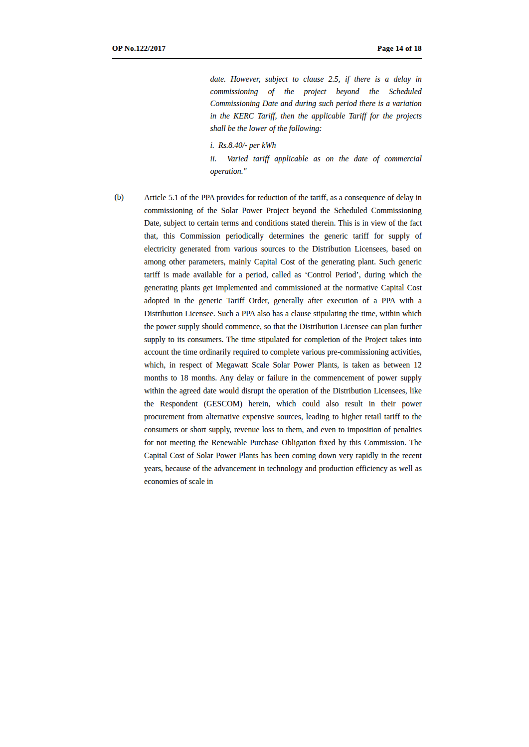OP No.122/2017 Page 14 of 18
date. However, subject to clause 2.5, if there is a delay in commissioning of the project beyond the Scheduled Commissioning Date and during such period there is a variation in the KERC Tariff, then the applicable Tariff for the projects shall be the lower of the following:
i. Rs.8.40/- per kWh
ii. Varied tariff applicable as on the date of commercial operation."
(b)
Article 5.1 of the PPA provides for reduction of the tariff, as a consequence of delay in commissioning of the Solar Power Project beyond the Scheduled Commissioning Date, subject to certain terms and conditions stated therein. This is in view of the fact that, this Commission periodically determines the generic tariff for supply of electricity generated from various sources to the Distribution Licensees, based on among other parameters, mainly Capital Cost of the generating plant. Such generic tariff is made available for a period, called as ‘Control Period’, during which the generating plants get implemented and commissioned at the normative Capital Cost adopted in the generic Tariff Order, generally after execution of a PPA with a Distribution Licensee. Such a PPA also has a clause stipulating the time, within which the power supply should commence, so that the Distribution Licensee can plan further supply to its consumers. The time stipulated for completion of the Project takes into account the time ordinarily required to complete various pre-commissioning activities, which, in respect of Megawatt Scale Solar Power Plants, is taken as between 12 months to 18 months. Any delay or failure in the commencement of power supply within the agreed date would disrupt the operation of the Distribution Licensees, like the Respondent (GESCOM) herein, which could also result in their power procurement from alternative expensive sources, leading to higher retail tariff to the consumers or short supply, revenue loss to them, and even to imposition of penalties for not meeting the Renewable Purchase Obligation fixed by this Commission. The Capital Cost of Solar Power Plants has been coming down very rapidly in the recent years, because of the advancement in technology and production efficiency as well as economies of scale in